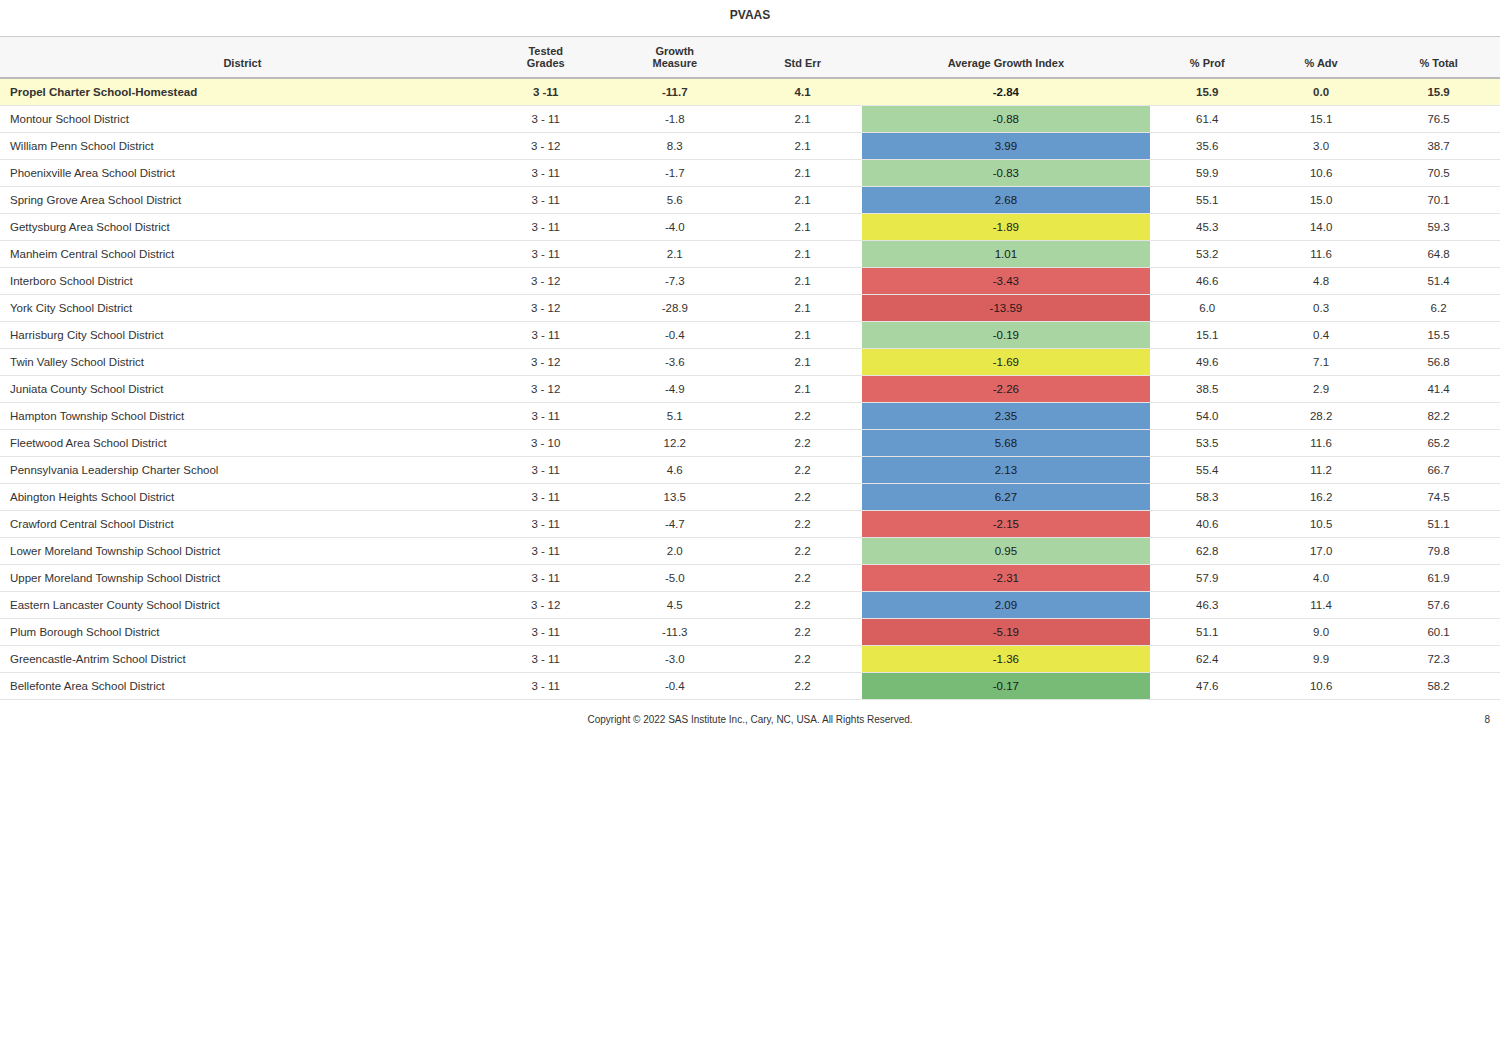PVAAS
| District | Tested Grades | Growth Measure | Std Err | Average Growth Index | % Prof | % Adv | % Total |
| --- | --- | --- | --- | --- | --- | --- | --- |
| Propel Charter School-Homestead | 3 -11 | -11.7 | 4.1 | -2.84 | 15.9 | 0.0 | 15.9 |
| Montour School District | 3 - 11 | -1.8 | 2.1 | -0.88 | 61.4 | 15.1 | 76.5 |
| William Penn School District | 3 - 12 | 8.3 | 2.1 | 3.99 | 35.6 | 3.0 | 38.7 |
| Phoenixville Area School District | 3 - 11 | -1.7 | 2.1 | -0.83 | 59.9 | 10.6 | 70.5 |
| Spring Grove Area School District | 3 - 11 | 5.6 | 2.1 | 2.68 | 55.1 | 15.0 | 70.1 |
| Gettysburg Area School District | 3 - 11 | -4.0 | 2.1 | -1.89 | 45.3 | 14.0 | 59.3 |
| Manheim Central School District | 3 - 11 | 2.1 | 2.1 | 1.01 | 53.2 | 11.6 | 64.8 |
| Interboro School District | 3 - 12 | -7.3 | 2.1 | -3.43 | 46.6 | 4.8 | 51.4 |
| York City School District | 3 - 12 | -28.9 | 2.1 | -13.59 | 6.0 | 0.3 | 6.2 |
| Harrisburg City School District | 3 - 11 | -0.4 | 2.1 | -0.19 | 15.1 | 0.4 | 15.5 |
| Twin Valley School District | 3 - 12 | -3.6 | 2.1 | -1.69 | 49.6 | 7.1 | 56.8 |
| Juniata County School District | 3 - 12 | -4.9 | 2.1 | -2.26 | 38.5 | 2.9 | 41.4 |
| Hampton Township School District | 3 - 11 | 5.1 | 2.2 | 2.35 | 54.0 | 28.2 | 82.2 |
| Fleetwood Area School District | 3 - 10 | 12.2 | 2.2 | 5.68 | 53.5 | 11.6 | 65.2 |
| Pennsylvania Leadership Charter School | 3 - 11 | 4.6 | 2.2 | 2.13 | 55.4 | 11.2 | 66.7 |
| Abington Heights School District | 3 - 11 | 13.5 | 2.2 | 6.27 | 58.3 | 16.2 | 74.5 |
| Crawford Central School District | 3 - 11 | -4.7 | 2.2 | -2.15 | 40.6 | 10.5 | 51.1 |
| Lower Moreland Township School District | 3 - 11 | 2.0 | 2.2 | 0.95 | 62.8 | 17.0 | 79.8 |
| Upper Moreland Township School District | 3 - 11 | -5.0 | 2.2 | -2.31 | 57.9 | 4.0 | 61.9 |
| Eastern Lancaster County School District | 3 - 12 | 4.5 | 2.2 | 2.09 | 46.3 | 11.4 | 57.6 |
| Plum Borough School District | 3 - 11 | -11.3 | 2.2 | -5.19 | 51.1 | 9.0 | 60.1 |
| Greencastle-Antrim School District | 3 - 11 | -3.0 | 2.2 | -1.36 | 62.4 | 9.9 | 72.3 |
| Bellefonte Area School District | 3 - 11 | -0.4 | 2.2 | -0.17 | 47.6 | 10.6 | 58.2 |
Copyright © 2022 SAS Institute Inc., Cary, NC, USA. All Rights Reserved. 8